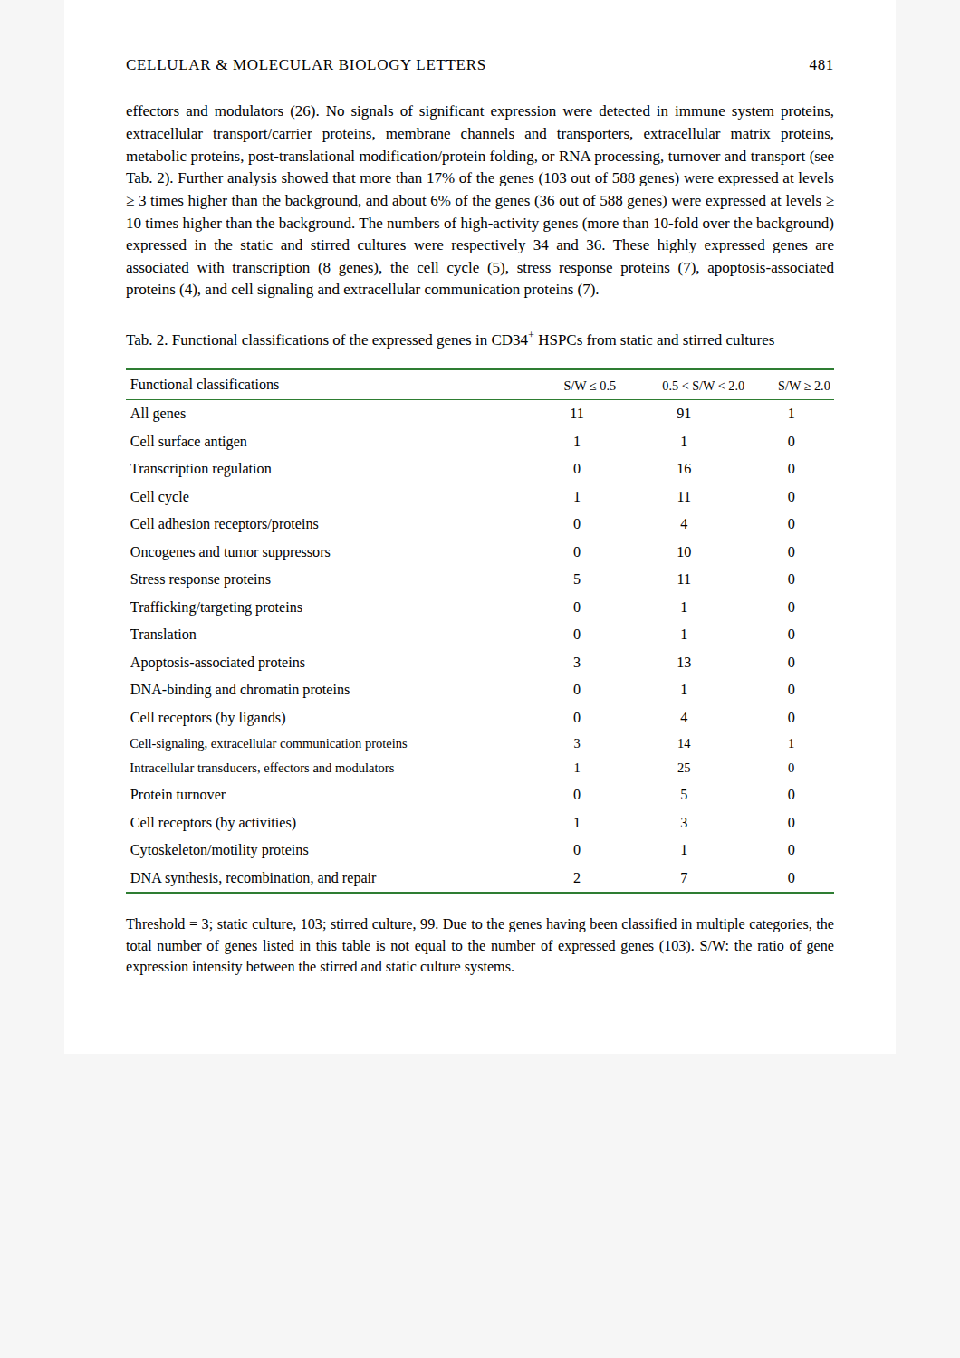Cellular & Molecular Biology Letters 481
effectors and modulators (26). No signals of significant expression were detected in immune system proteins, extracellular transport/carrier proteins, membrane channels and transporters, extracellular matrix proteins, metabolic proteins, post-translational modification/protein folding, or RNA processing, turnover and transport (see Tab. 2). Further analysis showed that more than 17% of the genes (103 out of 588 genes) were expressed at levels ≥ 3 times higher than the background, and about 6% of the genes (36 out of 588 genes) were expressed at levels ≥ 10 times higher than the background. The numbers of high-activity genes (more than 10-fold over the background) expressed in the static and stirred cultures were respectively 34 and 36. These highly expressed genes are associated with transcription (8 genes), the cell cycle (5), stress response proteins (7), apoptosis-associated proteins (4), and cell signaling and extracellular communication proteins (7).
Tab. 2. Functional classifications of the expressed genes in CD34+ HSPCs from static and stirred cultures
| Functional classifications | S/W ≤ 0.5 | 0.5 < S/W < 2.0 | S/W ≥ 2.0 |
| --- | --- | --- | --- |
| All genes | 11 | 91 | 1 |
| Cell surface antigen | 1 | 1 | 0 |
| Transcription regulation | 0 | 16 | 0 |
| Cell cycle | 1 | 11 | 0 |
| Cell adhesion receptors/proteins | 0 | 4 | 0 |
| Oncogenes and tumor suppressors | 0 | 10 | 0 |
| Stress response proteins | 5 | 11 | 0 |
| Trafficking/targeting proteins | 0 | 1 | 0 |
| Translation | 0 | 1 | 0 |
| Apoptosis-associated proteins | 3 | 13 | 0 |
| DNA-binding and chromatin proteins | 0 | 1 | 0 |
| Cell receptors (by ligands) | 0 | 4 | 0 |
| Cell-signaling, extracellular communication proteins | 3 | 14 | 1 |
| Intracellular transducers, effectors and modulators | 1 | 25 | 0 |
| Protein turnover | 0 | 5 | 0 |
| Cell receptors (by activities) | 1 | 3 | 0 |
| Cytoskeleton/motility proteins | 0 | 1 | 0 |
| DNA synthesis, recombination, and repair | 2 | 7 | 0 |
Threshold = 3; static culture, 103; stirred culture, 99. Due to the genes having been classified in multiple categories, the total number of genes listed in this table is not equal to the number of expressed genes (103). S/W: the ratio of gene expression intensity between the stirred and static culture systems.